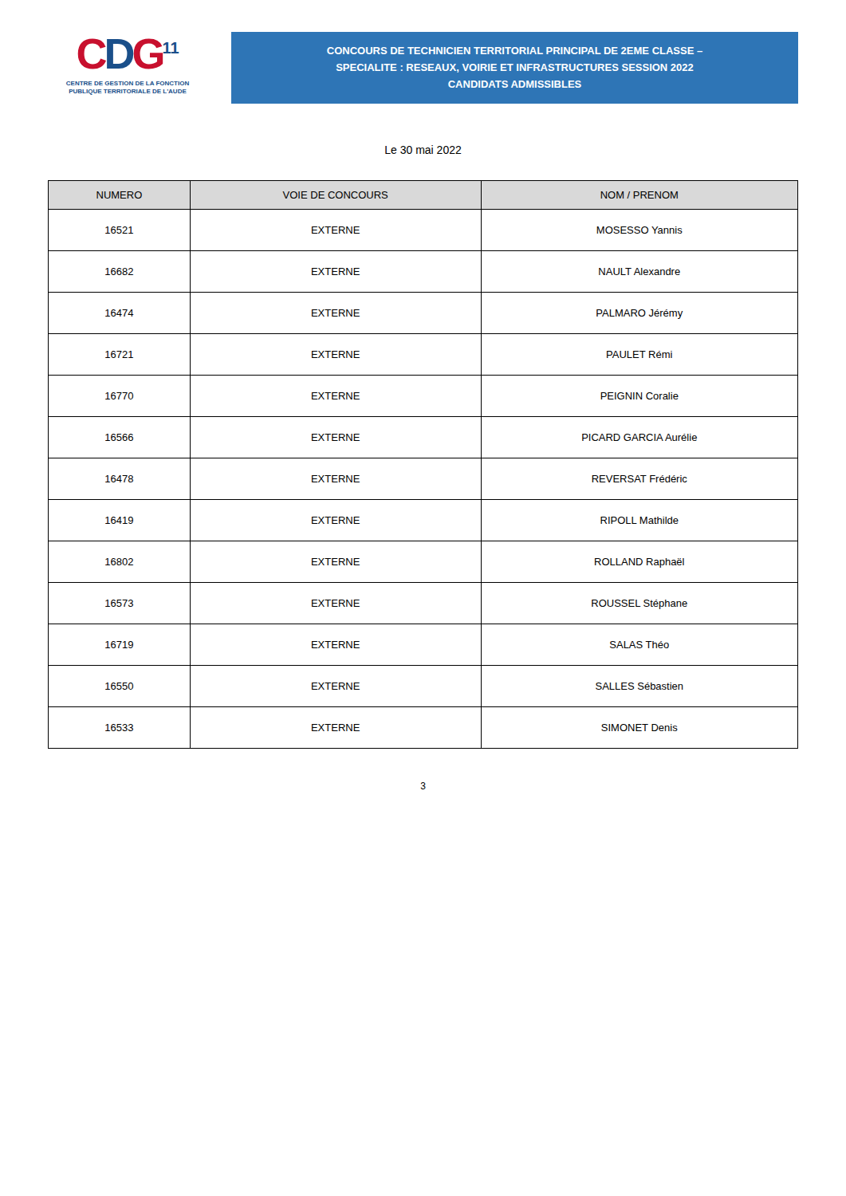CDG11
CENTRE DE GESTION DE LA FONCTION
PUBLIQUE TERRITORIALE DE L'AUDE
Concours de technicien territorial principal de 2eme classe –
Specialite : reseaux, voirie et infrastructures session 2022
Candidats admissibles
Le 30 mai 2022
| NUMERO | VOIE DE CONCOURS | NOM / PRENOM |
| --- | --- | --- |
| 16521 | EXTERNE | MOSESSO Yannis |
| 16682 | EXTERNE | NAULT Alexandre |
| 16474 | EXTERNE | PALMARO Jérémy |
| 16721 | EXTERNE | PAULET Rémi |
| 16770 | EXTERNE | PEIGNIN Coralie |
| 16566 | EXTERNE | PICARD GARCIA Aurélie |
| 16478 | EXTERNE | REVERSAT Frédéric |
| 16419 | EXTERNE | RIPOLL Mathilde |
| 16802 | EXTERNE | ROLLAND Raphaël |
| 16573 | EXTERNE | ROUSSEL Stéphane |
| 16719 | EXTERNE | SALAS Théo |
| 16550 | EXTERNE | SALLES Sébastien |
| 16533 | EXTERNE | SIMONET Denis |
3